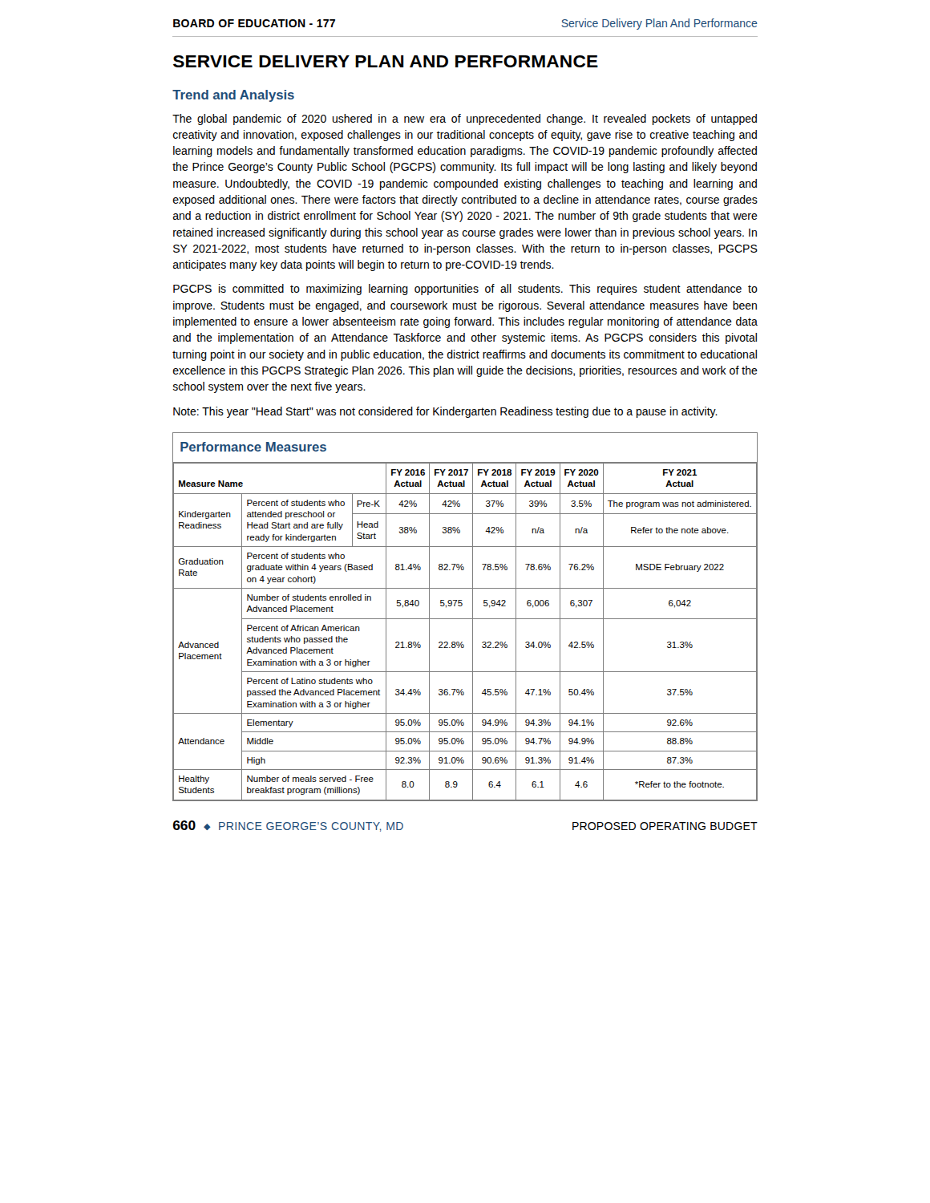BOARD OF EDUCATION - 177
Service Delivery Plan And Performance
SERVICE DELIVERY PLAN AND PERFORMANCE
Trend and Analysis
The global pandemic of 2020 ushered in a new era of unprecedented change. It revealed pockets of untapped creativity and innovation, exposed challenges in our traditional concepts of equity, gave rise to creative teaching and learning models and fundamentally transformed education paradigms. The COVID-19 pandemic profoundly affected the Prince George’s County Public School (PGCPS) community. Its full impact will be long lasting and likely beyond measure. Undoubtedly, the COVID -19 pandemic compounded existing challenges to teaching and learning and exposed additional ones. There were factors that directly contributed to a decline in attendance rates, course grades and a reduction in district enrollment for School Year (SY) 2020 - 2021. The number of 9th grade students that were retained increased significantly during this school year as course grades were lower than in previous school years. In SY 2021-2022, most students have returned to in-person classes. With the return to in-person classes, PGCPS anticipates many key data points will begin to return to pre-COVID-19 trends.
PGCPS is committed to maximizing learning opportunities of all students. This requires student attendance to improve. Students must be engaged, and coursework must be rigorous. Several attendance measures have been implemented to ensure a lower absenteeism rate going forward. This includes regular monitoring of attendance data and the implementation of an Attendance Taskforce and other systemic items. As PGCPS considers this pivotal turning point in our society and in public education, the district reaffirms and documents its commitment to educational excellence in this PGCPS Strategic Plan 2026. This plan will guide the decisions, priorities, resources and work of the school system over the next five years.
Note: This year "Head Start" was not considered for Kindergarten Readiness testing due to a pause in activity.
Performance Measures
| Measure Name | FY 2016 Actual | FY 2017 Actual | FY 2018 Actual | FY 2019 Actual | FY 2020 Actual | FY 2021 Actual |
| --- | --- | --- | --- | --- | --- | --- |
| Kindergarten Readiness | Percent of students who attended preschool or Head Start and are fully ready for kindergarten | Pre-K | 42% | 42% | 37% | 39% | 3.5% | The program was not administered. |
| Head Start | 38% | 38% | 42% | n/a | n/a | Refer to the note above. |
| Graduation Rate | Percent of students who graduate within 4 years (Based on 4 year cohort) | 81.4% | 82.7% | 78.5% | 78.6% | 76.2% | MSDE February 2022 |
| Advanced Placement | Number of students enrolled in Advanced Placement | 5,840 | 5,975 | 5,942 | 6,006 | 6,307 | 6,042 |
| Percent of African American students who passed the Advanced Placement Examination with a 3 or higher | 21.8% | 22.8% | 32.2% | 34.0% | 42.5% | 31.3% |
| Percent of Latino students who passed the Advanced Placement Examination with a 3 or higher | 34.4% | 36.7% | 45.5% | 47.1% | 50.4% | 37.5% |
| Attendance | Elementary | 95.0% | 95.0% | 94.9% | 94.3% | 94.1% | 92.6% |
| Middle | 95.0% | 95.0% | 95.0% | 94.7% | 94.9% | 88.8% |
| High | 92.3% | 91.0% | 90.6% | 91.3% | 91.4% | 87.3% |
| Healthy Students | Number of meals served - Free breakfast program (millions) | 8.0 | 8.9 | 6.4 | 6.1 | 4.6 | *Refer to the footnote. |
660 ◆ PRINCE GEORGE’S COUNTY, MD
PROPOSED OPERATING BUDGET